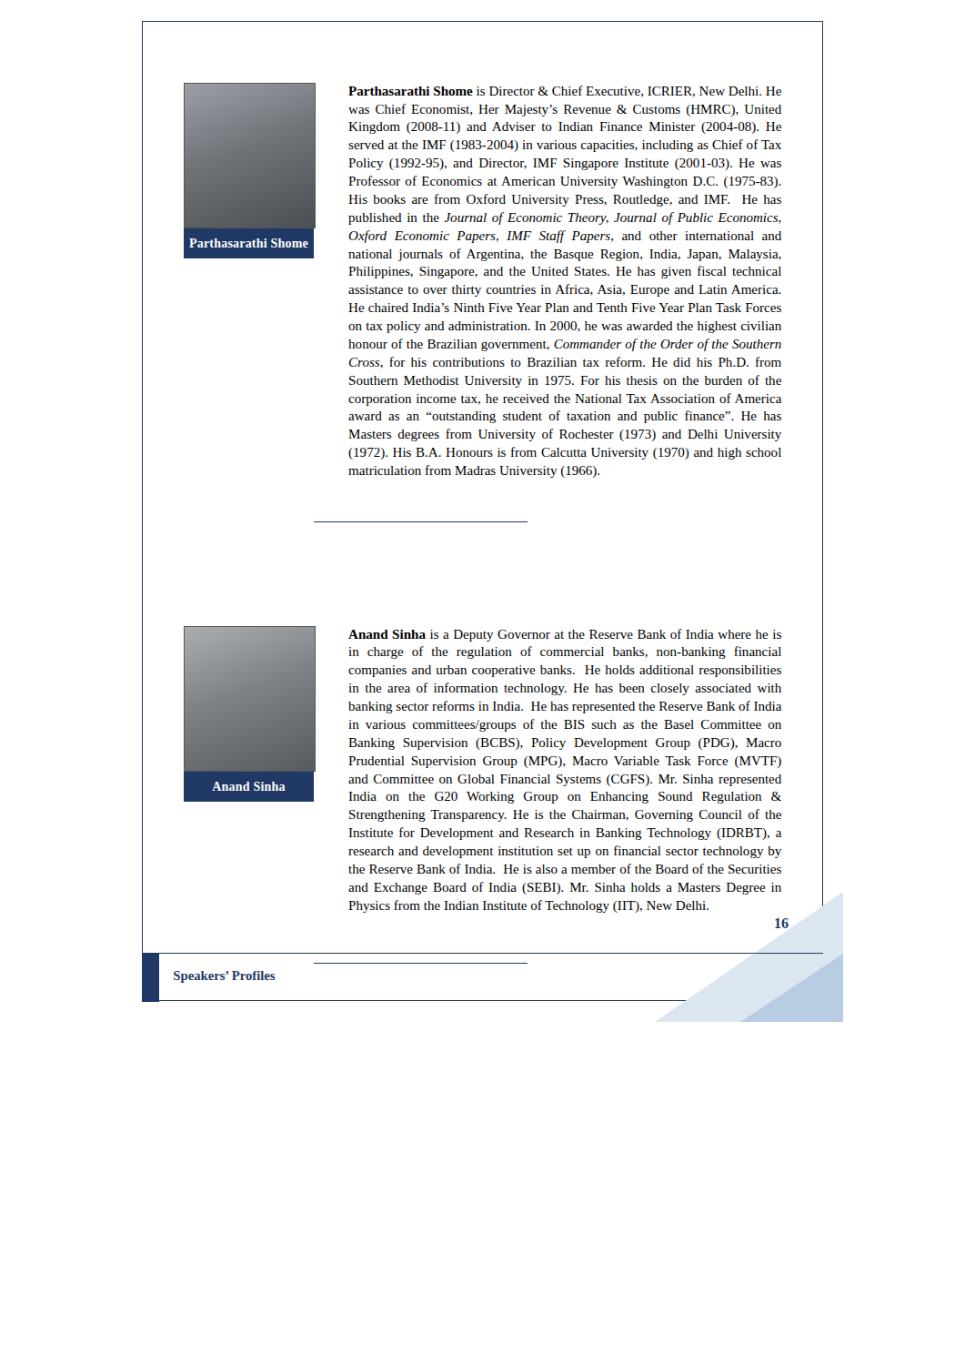Parthasarathi Shome
Parthasarathi Shome is Director & Chief Executive, ICRIER, New Delhi. He was Chief Economist, Her Majesty’s Revenue & Customs (HMRC), United Kingdom (2008-11) and Adviser to Indian Finance Minister (2004-08). He served at the IMF (1983-2004) in various capacities, including as Chief of Tax Policy (1992-95), and Director, IMF Singapore Institute (2001-03). He was Professor of Economics at American University Washington D.C. (1975-83). His books are from Oxford University Press, Routledge, and IMF. He has published in the Journal of Economic Theory, Journal of Public Economics, Oxford Economic Papers, IMF Staff Papers, and other international and national journals of Argentina, the Basque Region, India, Japan, Malaysia, Philippines, Singapore, and the United States. He has given fiscal technical assistance to over thirty countries in Africa, Asia, Europe and Latin America. He chaired India’s Ninth Five Year Plan and Tenth Five Year Plan Task Forces on tax policy and administration. In 2000, he was awarded the highest civilian honour of the Brazilian government, Commander of the Order of the Southern Cross, for his contributions to Brazilian tax reform. He did his Ph.D. from Southern Methodist University in 1975. For his thesis on the burden of the corporation income tax, he received the National Tax Association of America award as an “outstanding student of taxation and public finance”. He has Masters degrees from University of Rochester (1973) and Delhi University (1972). His B.A. Honours is from Calcutta University (1970) and high school matriculation from Madras University (1966).
Anand Sinha
Anand Sinha is a Deputy Governor at the Reserve Bank of India where he is in charge of the regulation of commercial banks, non-banking financial companies and urban cooperative banks. He holds additional responsibilities in the area of information technology. He has been closely associated with banking sector reforms in India. He has represented the Reserve Bank of India in various committees/groups of the BIS such as the Basel Committee on Banking Supervision (BCBS), Policy Development Group (PDG), Macro Prudential Supervision Group (MPG), Macro Variable Task Force (MVTF) and Committee on Global Financial Systems (CGFS). Mr. Sinha represented India on the G20 Working Group on Enhancing Sound Regulation & Strengthening Transparency. He is the Chairman, Governing Council of the Institute for Development and Research in Banking Technology (IDRBT), a research and development institution set up on financial sector technology by the Reserve Bank of India. He is also a member of the Board of the Securities and Exchange Board of India (SEBI). Mr. Sinha holds a Masters Degree in Physics from the Indian Institute of Technology (IIT), New Delhi.
16
Speakers’ Profiles